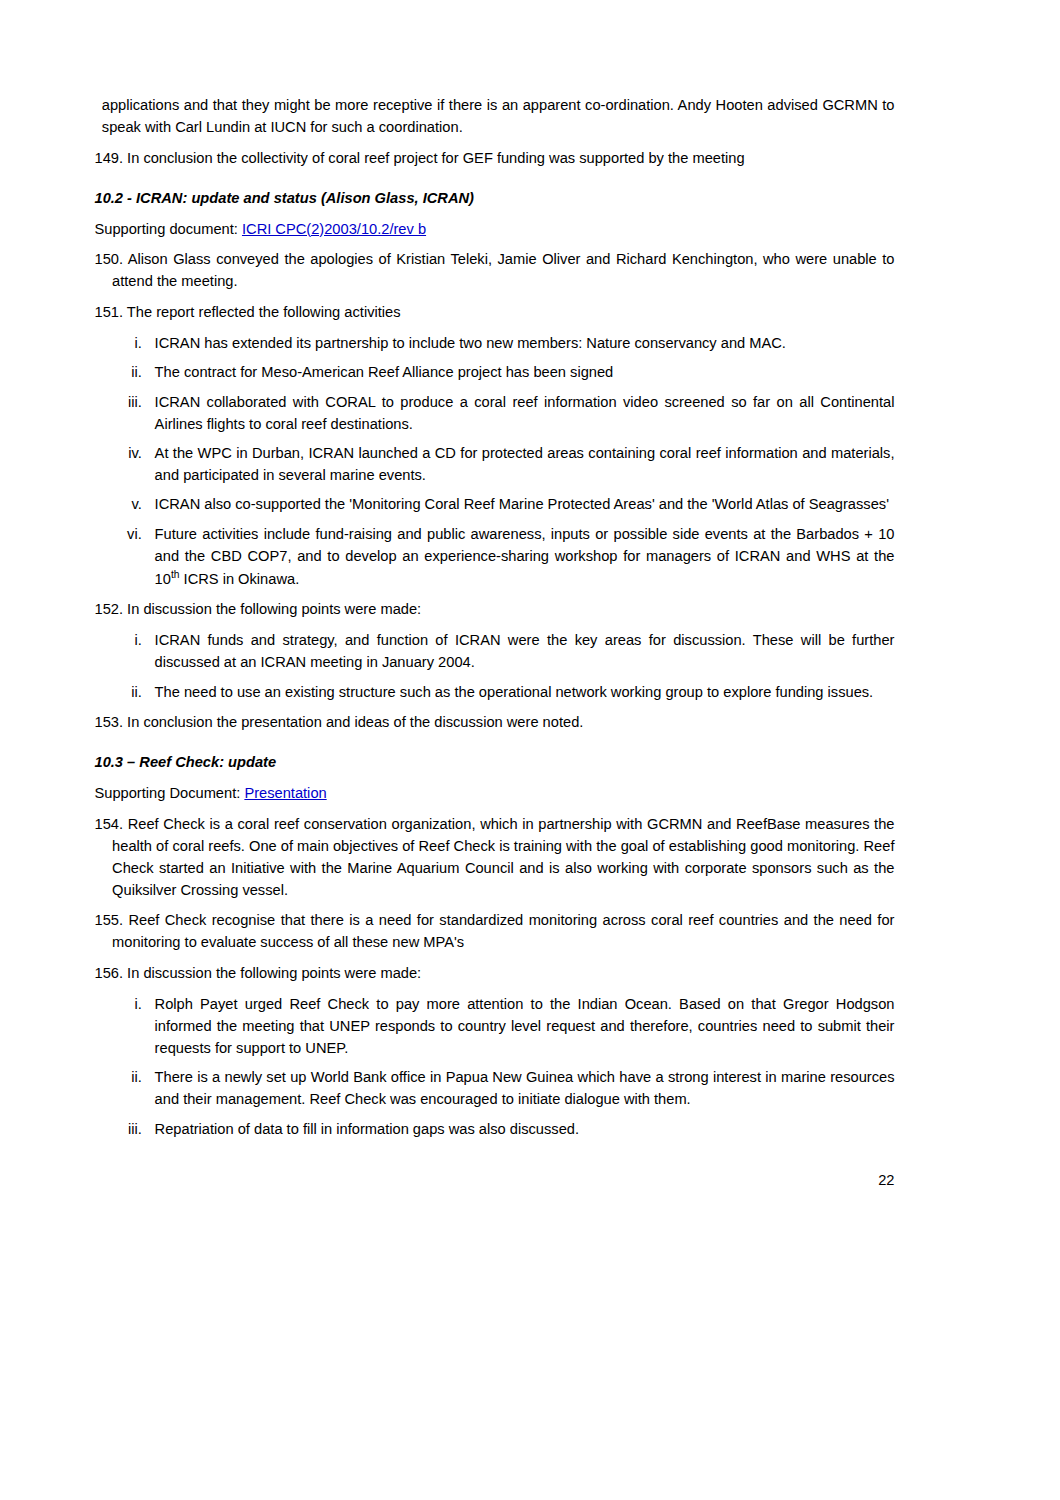applications and that they might be more receptive if there is an apparent co-ordination. Andy Hooten advised GCRMN to speak with Carl Lundin at IUCN for such a coordination.
149. In conclusion the collectivity of coral reef project for GEF funding was supported by the meeting
10.2 - ICRAN: update and status (Alison Glass, ICRAN)
Supporting document: ICRI CPC(2)2003/10.2/rev b
150. Alison Glass conveyed the apologies of Kristian Teleki, Jamie Oliver and Richard Kenchington, who were unable to attend the meeting.
151. The report reflected the following activities
ICRAN has extended its partnership to include two new members: Nature conservancy and MAC.
The contract for Meso-American Reef Alliance project has been signed
ICRAN collaborated with CORAL to produce a coral reef information video screened so far on all Continental Airlines flights to coral reef destinations.
At the WPC in Durban, ICRAN launched a CD for protected areas containing coral reef information and materials, and participated in several marine events.
ICRAN also co-supported the 'Monitoring Coral Reef Marine Protected Areas' and the 'World Atlas of Seagrasses'
Future activities include fund-raising and public awareness, inputs or possible side events at the Barbados + 10 and the CBD COP7, and to develop an experience-sharing workshop for managers of ICRAN and WHS at the 10th ICRS in Okinawa.
152. In discussion the following points were made:
ICRAN funds and strategy, and function of ICRAN were the key areas for discussion. These will be further discussed at an ICRAN meeting in January 2004.
The need to use an existing structure such as the operational network working group to explore funding issues.
153. In conclusion the presentation and ideas of the discussion were noted.
10.3 – Reef Check: update
Supporting Document: Presentation
154. Reef Check is a coral reef conservation organization, which in partnership with GCRMN and ReefBase measures the health of coral reefs. One of main objectives of Reef Check is training with the goal of establishing good monitoring. Reef Check started an Initiative with the Marine Aquarium Council and is also working with corporate sponsors such as the Quiksilver Crossing vessel.
155. Reef Check recognise that there is a need for standardized monitoring across coral reef countries and the need for monitoring to evaluate success of all these new MPA's
156. In discussion the following points were made:
Rolph Payet urged Reef Check to pay more attention to the Indian Ocean. Based on that Gregor Hodgson informed the meeting that UNEP responds to country level request and therefore, countries need to submit their requests for support to UNEP.
There is a newly set up World Bank office in Papua New Guinea which have a strong interest in marine resources and their management. Reef Check was encouraged to initiate dialogue with them.
Repatriation of data to fill in information gaps was also discussed.
22